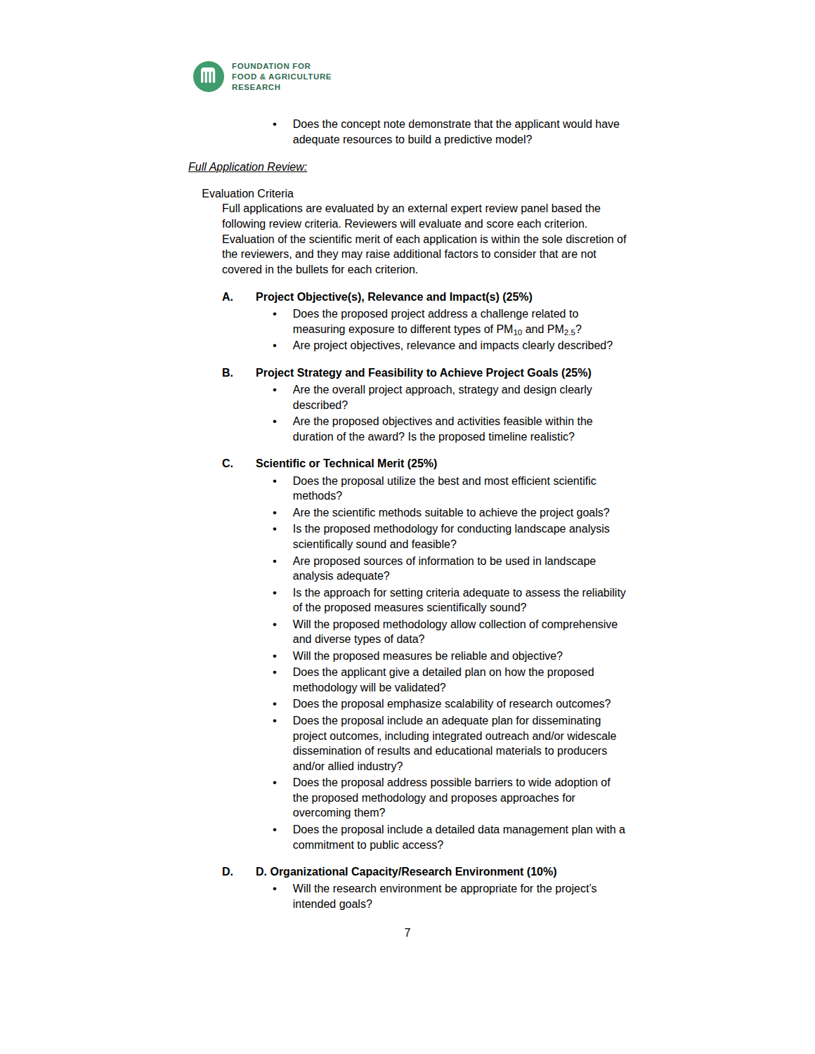Foundation for
Food & Agriculture
Research
Does the concept note demonstrate that the applicant would have adequate resources to build a predictive model?
Full Application Review:
Evaluation Criteria
Full applications are evaluated by an external expert review panel based the following review criteria. Reviewers will evaluate and score each criterion. Evaluation of the scientific merit of each application is within the sole discretion of the reviewers, and they may raise additional factors to consider that are not covered in the bullets for each criterion.
A. Project Objective(s), Relevance and Impact(s) (25%)
Does the proposed project address a challenge related to measuring exposure to different types of PM10 and PM2.5?
Are project objectives, relevance and impacts clearly described?
B. Project Strategy and Feasibility to Achieve Project Goals (25%)
Are the overall project approach, strategy and design clearly described?
Are the proposed objectives and activities feasible within the duration of the award? Is the proposed timeline realistic?
C. Scientific or Technical Merit (25%)
Does the proposal utilize the best and most efficient scientific methods?
Are the scientific methods suitable to achieve the project goals?
Is the proposed methodology for conducting landscape analysis scientifically sound and feasible?
Are proposed sources of information to be used in landscape analysis adequate?
Is the approach for setting criteria adequate to assess the reliability of the proposed measures scientifically sound?
Will the proposed methodology allow collection of comprehensive and diverse types of data?
Will the proposed measures be reliable and objective?
Does the applicant give a detailed plan on how the proposed methodology will be validated?
Does the proposal emphasize scalability of research outcomes?
Does the proposal include an adequate plan for disseminating project outcomes, including integrated outreach and/or widescale dissemination of results and educational materials to producers and/or allied industry?
Does the proposal address possible barriers to wide adoption of the proposed methodology and proposes approaches for overcoming them?
Does the proposal include a detailed data management plan with a commitment to public access?
D. D. Organizational Capacity/Research Environment (10%)
Will the research environment be appropriate for the project’s intended goals?
7